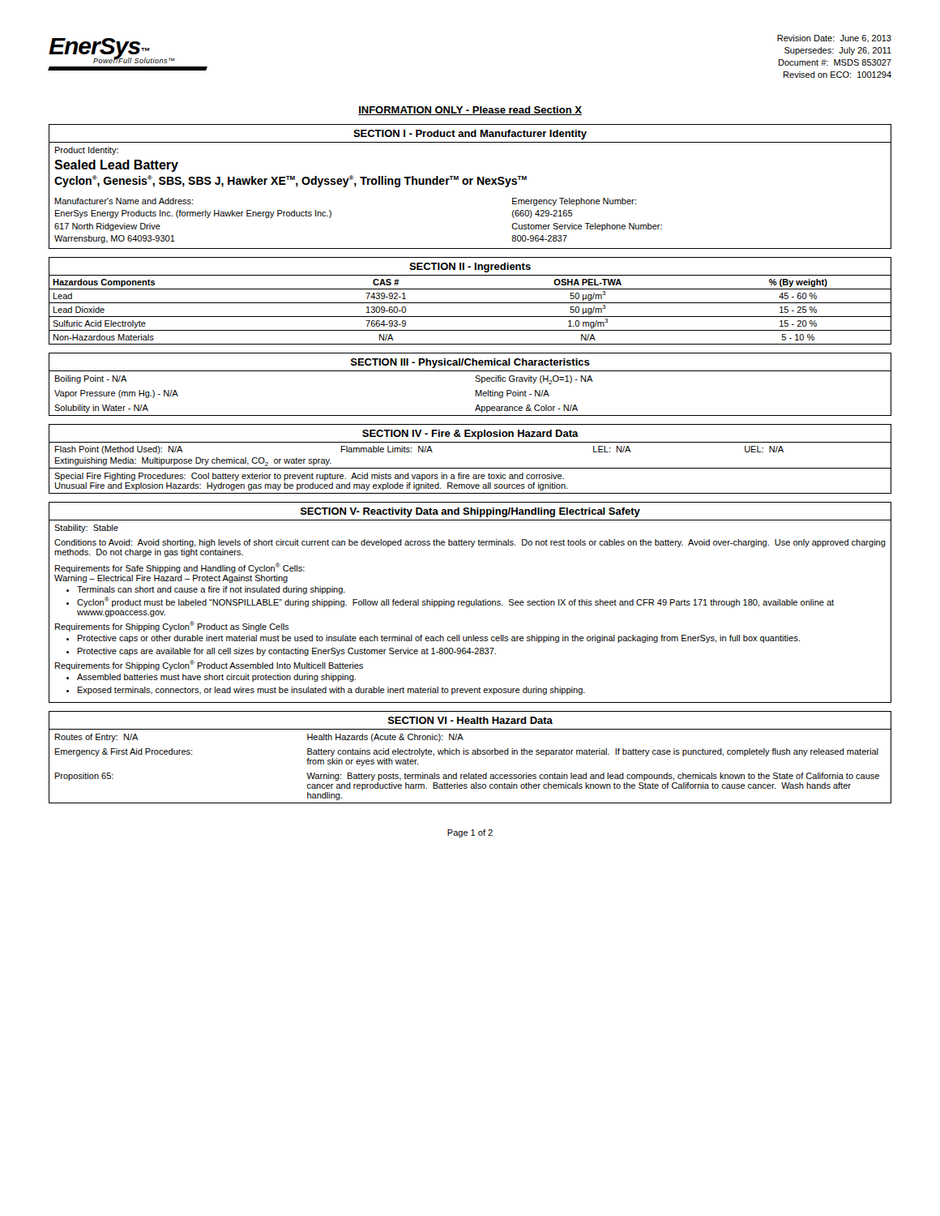EnerSys™
Power/Full Solutions™
Revision Date: June 6, 2013
Supersedes: July 26, 2011
Document #: MSDS 853027
Revised on ECO: 1001294
INFORMATION ONLY - Please read Section X
| SECTION I - Product and Manufacturer Identity |
| Product Identity: Sealed Lead Battery Cyclon ® , Genesis ® , SBS, SBS J, Hawker XE TM , Odyssey ® , Trolling Thunder TM or NexSys TM / Manufacturer's Name and Address: EnerSys Energy Products Inc. (formerly Hawker Energy Products Inc.) 617 North Ridgeview Drive Warrensburg, MO 64093-9301 / Emergency Telephone Number: (660) 429-2165 Customer Service Telephone Number: 800-964-2837 / |
| SECTION II - Ingredients |
| / Hazardous Components / CAS # / OSHA PEL-TWA / % (By weight) / / --- / --- / --- / --- / / Lead / 7439-92-1 / 50 µg/m 3 / 45 - 60 % / / Lead Dioxide / 1309-60-0 / 50 µg/m 3 / 15 - 25 % / / Sulfuric Acid Electrolyte / 7664-93-9 / 1.0 mg/m 3 / 15 - 20 % / / Non-Hazardous Materials / N/A / N/A / 5 - 10 % / |
| SECTION III - Physical/Chemical Characteristics |
| / Boiling Point - N/A / Specific Gravity (H 2 O=1) - NA / / Vapor Pressure (mm Hg.) - N/A / Melting Point - N/A / / Solubility in Water - N/A / Appearance & Color - N/A / |
| SECTION IV - Fire & Explosion Hazard Data |
| / Flash Point (Method Used): N/A / Flammable Limits: N/A / LEL: N/A / UEL: N/A / / Extinguishing Media: Multipurpose Dry chemical, CO 2 or water spray. / / Special Fire Fighting Procedures: Cool battery exterior to prevent rupture. Acid mists and vapors in a fire are toxic and corrosive. Unusual Fire and Explosion Hazards: Hydrogen gas may be produced and may explode if ignited. Remove all sources of ignition. / |
| SECTION V- Reactivity Data and Shipping/Handling Electrical Safety |
| Stability: Stable Conditions to Avoid: Avoid shorting, high levels of short circuit current can be developed across the battery terminals. Do not rest tools or cables on the battery. Avoid over-charging. Use only approved charging methods. Do not charge in gas tight containers. Requirements for Safe Shipping and Handling of Cyclon ® Cells: Warning – Electrical Fire Hazard – Protect Against Shorting Terminals can short and cause a fire if not insulated during shipping. Cyclon ® product must be labeled “NONSPILLABLE” during shipping. Follow all federal shipping regulations. See section IX of this sheet and CFR 49 Parts 171 through 180, available online at wwww.gpoaccess.gov. Requirements for Shipping Cyclon ® Product as Single Cells Protective caps or other durable inert material must be used to insulate each terminal of each cell unless cells are shipping in the original packaging from EnerSys, in full box quantities. Protective caps are available for all cell sizes by contacting EnerSys Customer Service at 1-800-964-2837. Requirements for Shipping Cyclon ® Product Assembled Into Multicell Batteries Assembled batteries must have short circuit protection during shipping. Exposed terminals, connectors, or lead wires must be insulated with a durable inert material to prevent exposure during shipping. |
| SECTION VI - Health Hazard Data |
| / Routes of Entry: N/A / Health Hazards (Acute & Chronic): N/A / / Emergency & First Aid Procedures: / Battery contains acid electrolyte, which is absorbed in the separator material. If battery case is punctured, completely flush any released material from skin or eyes with water. / / Proposition 65: / Warning: Battery posts, terminals and related accessories contain lead and lead compounds, chemicals known to the State of California to cause cancer and reproductive harm. Batteries also contain other chemicals known to the State of California to cause cancer. Wash hands after handling. / |
Page 1 of 2